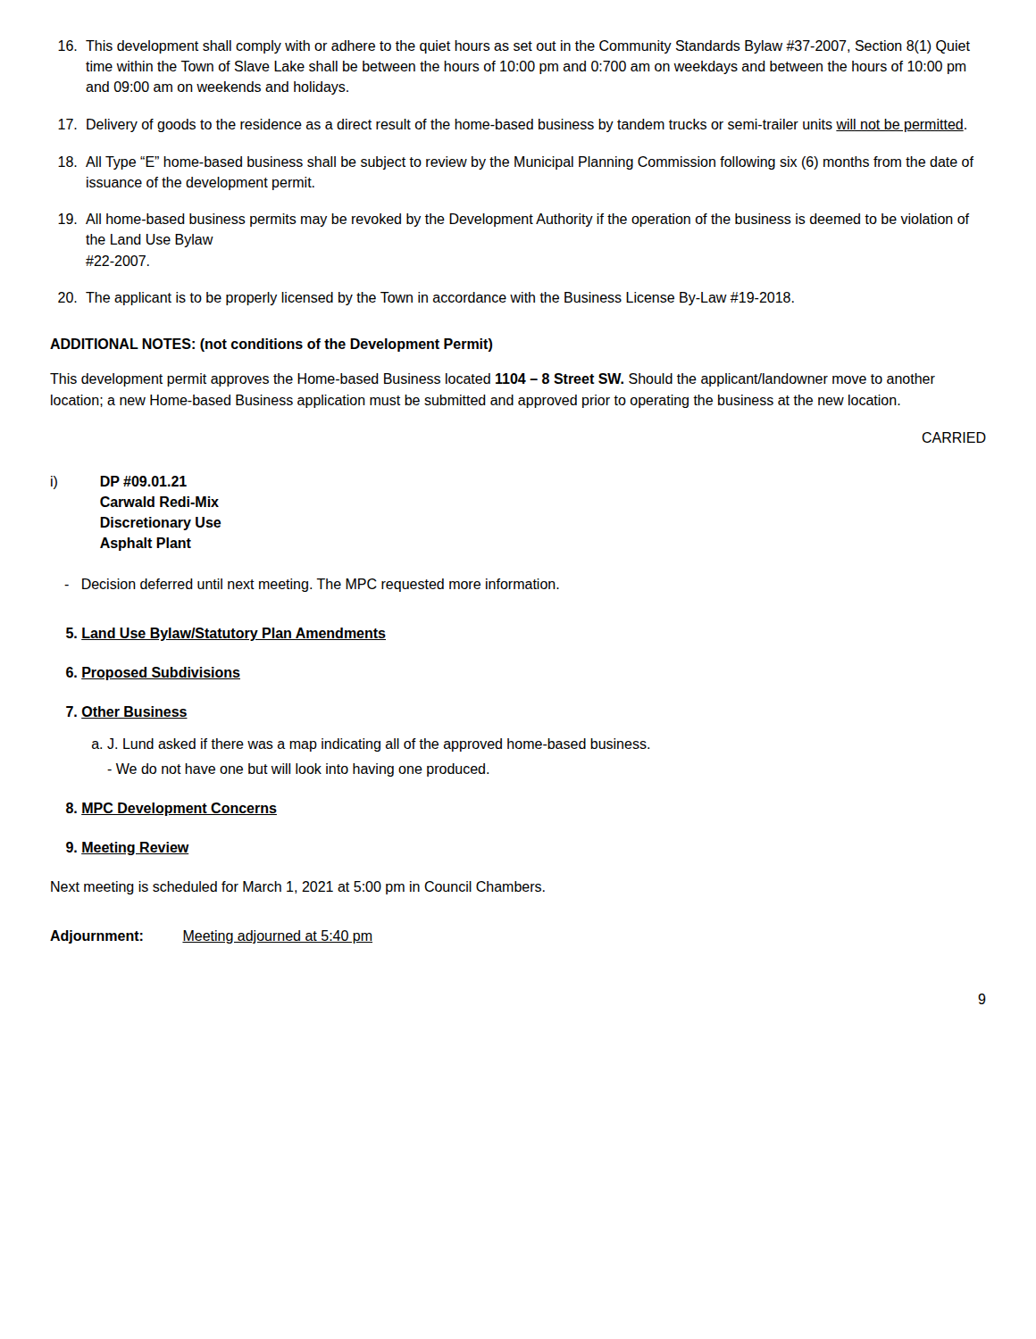This development shall comply with or adhere to the quiet hours as set out in the Community Standards Bylaw #37-2007, Section 8(1) Quiet time within the Town of Slave Lake shall be between the hours of 10:00 pm and 0:700 am on weekdays and between the hours of 10:00 pm and 09:00 am on weekends and holidays.
Delivery of goods to the residence as a direct result of the home-based business by tandem trucks or semi-trailer units will not be permitted.
All Type “E” home-based business shall be subject to review by the Municipal Planning Commission following six (6) months from the date of issuance of the development permit.
All home-based business permits may be revoked by the Development Authority if the operation of the business is deemed to be violation of the Land Use Bylaw
#22-2007.
The applicant is to be properly licensed by the Town in accordance with the Business License By-Law #19-2018.
ADDITIONAL NOTES: (not conditions of the Development Permit)
This development permit approves the Home-based Business located 1104 – 8 Street SW. Should the applicant/landowner move to another location; a new Home-based Business application must be submitted and approved prior to operating the business at the new location.
CARRIED
i)
DP #09.01.21
Carwald Redi-Mix
Discretionary Use
Asphalt Plant
- Decision deferred until next meeting. The MPC requested more information.
Land Use Bylaw/Statutory Plan Amendments
Proposed Subdivisions
Other Business
J. Lund asked if there was a map indicating all of the approved home-based business.
We do not have one but will look into having one produced.
MPC Development Concerns
Meeting Review
Next meeting is scheduled for March 1, 2021 at 5:00 pm in Council Chambers.
Adjournment: Meeting adjourned at 5:40 pm
9